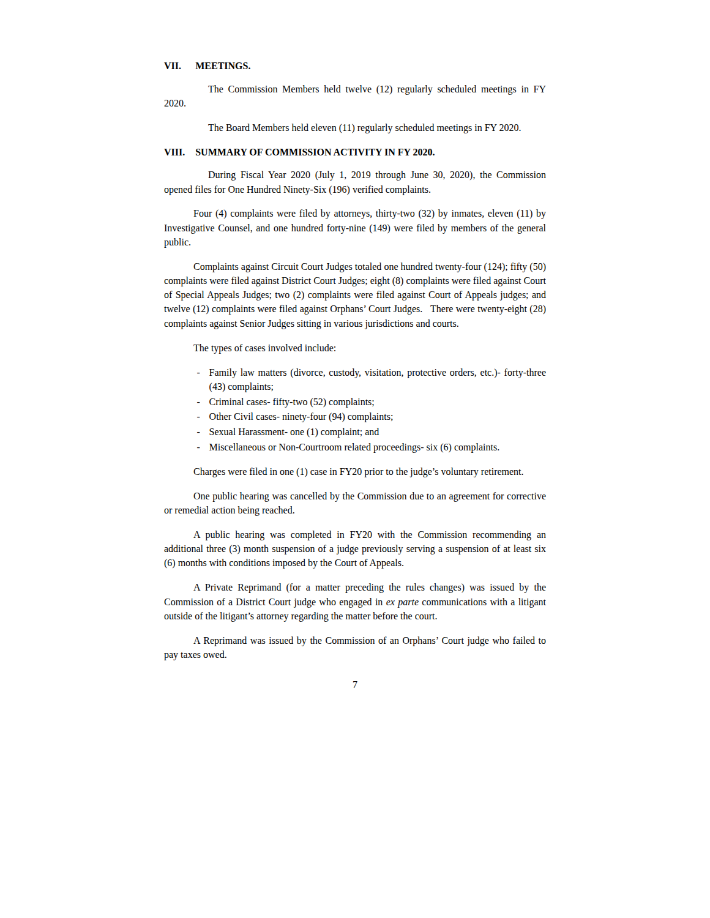VII. Meetings.
The Commission Members held twelve (12) regularly scheduled meetings in FY 2020.
The Board Members held eleven (11) regularly scheduled meetings in FY 2020.
VIII. Summary of Commission Activity in FY 2020.
During Fiscal Year 2020 (July 1, 2019 through June 30, 2020), the Commission opened files for One Hundred Ninety-Six (196) verified complaints.
Four (4) complaints were filed by attorneys, thirty-two (32) by inmates, eleven (11) by Investigative Counsel, and one hundred forty-nine (149) were filed by members of the general public.
Complaints against Circuit Court Judges totaled one hundred twenty-four (124); fifty (50) complaints were filed against District Court Judges; eight (8) complaints were filed against Court of Special Appeals Judges; two (2) complaints were filed against Court of Appeals judges; and twelve (12) complaints were filed against Orphans’ Court Judges. There were twenty-eight (28) complaints against Senior Judges sitting in various jurisdictions and courts.
The types of cases involved include:
Family law matters (divorce, custody, visitation, protective orders, etc.)- forty-three (43) complaints;
Criminal cases- fifty-two (52) complaints;
Other Civil cases- ninety-four (94) complaints;
Sexual Harassment- one (1) complaint; and
Miscellaneous or Non-Courtroom related proceedings- six (6) complaints.
Charges were filed in one (1) case in FY20 prior to the judge’s voluntary retirement.
One public hearing was cancelled by the Commission due to an agreement for corrective or remedial action being reached.
A public hearing was completed in FY20 with the Commission recommending an additional three (3) month suspension of a judge previously serving a suspension of at least six (6) months with conditions imposed by the Court of Appeals.
A Private Reprimand (for a matter preceding the rules changes) was issued by the Commission of a District Court judge who engaged in ex parte communications with a litigant outside of the litigant’s attorney regarding the matter before the court.
A Reprimand was issued by the Commission of an Orphans’ Court judge who failed to pay taxes owed.
7